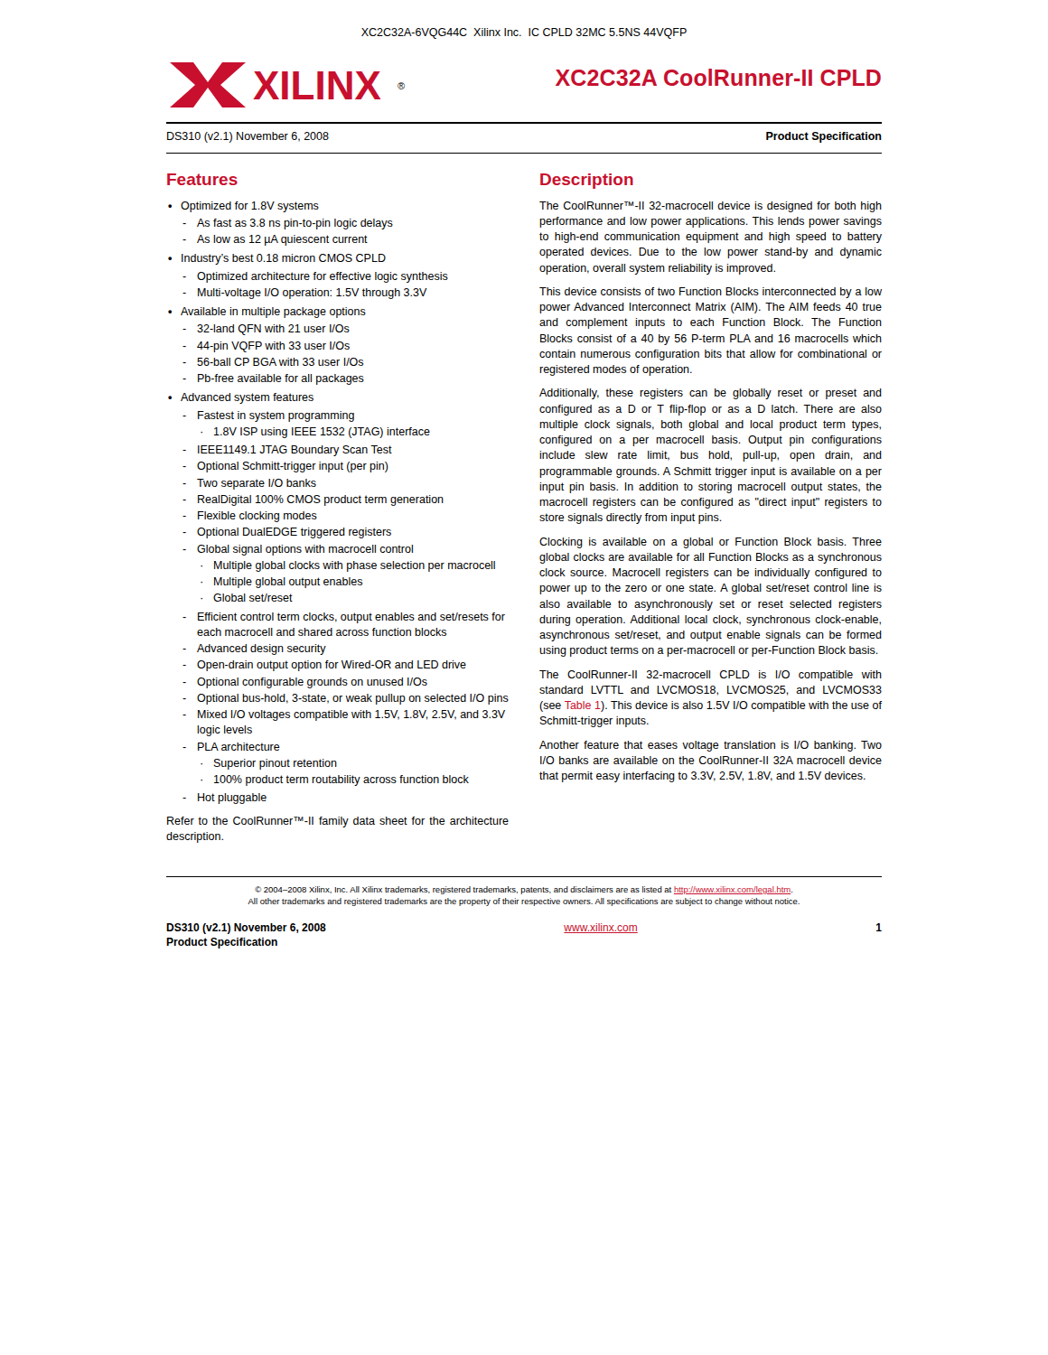XC2C32A-6VQG44C Xilinx Inc. IC CPLD 32MC 5.5NS 44VQFP
XILINX ®
XC2C32A CoolRunner-II CPLD
DS310 (v2.1) November 6, 2008
Product Specification
Features
•Optimized for 1.8V systems
-As fast as 3.8 ns pin-to-pin logic delays
-As low as 12 µA quiescent current
•Industry’s best 0.18 micron CMOS CPLD
-Optimized architecture for effective logic synthesis
-Multi-voltage I/O operation: 1.5V through 3.3V
•Available in multiple package options
-32-land QFN with 21 user I/Os
-44-pin VQFP with 33 user I/Os
-56-ball CP BGA with 33 user I/Os
-Pb-free available for all packages
•Advanced system features
-Fastest in system programming
·1.8V ISP using IEEE 1532 (JTAG) interface
-IEEE1149.1 JTAG Boundary Scan Test
-Optional Schmitt-trigger input (per pin)
-Two separate I/O banks
-RealDigital 100% CMOS product term generation
-Flexible clocking modes
-Optional DualEDGE triggered registers
-Global signal options with macrocell control
·Multiple global clocks with phase selection per macrocell
·Multiple global output enables
·Global set/reset
-Efficient control term clocks, output enables and set/resets for each macrocell and shared across function blocks
-Advanced design security
-Open-drain output option for Wired-OR and LED drive
-Optional configurable grounds on unused I/Os
-Optional bus-hold, 3-state, or weak pullup on selected I/O pins
-Mixed I/O voltages compatible with 1.5V, 1.8V, 2.5V, and 3.3V logic levels
-PLA architecture
·Superior pinout retention
·100% product term routability across function block
-Hot pluggable
Refer to the CoolRunner™-II family data sheet for the architecture description.
Description
The CoolRunner™-II 32-macrocell device is designed for both high performance and low power applications. This lends power savings to high-end communication equipment and high speed to battery operated devices. Due to the low power stand-by and dynamic operation, overall system reliability is improved.
This device consists of two Function Blocks interconnected by a low power Advanced Interconnect Matrix (AIM). The AIM feeds 40 true and complement inputs to each Function Block. The Function Blocks consist of a 40 by 56 P-term PLA and 16 macrocells which contain numerous configuration bits that allow for combinational or registered modes of operation.
Additionally, these registers can be globally reset or preset and configured as a D or T flip-flop or as a D latch. There are also multiple clock signals, both global and local product term types, configured on a per macrocell basis. Output pin configurations include slew rate limit, bus hold, pull-up, open drain, and programmable grounds. A Schmitt trigger input is available on a per input pin basis. In addition to storing macrocell output states, the macrocell registers can be configured as "direct input" registers to store signals directly from input pins.
Clocking is available on a global or Function Block basis. Three global clocks are available for all Function Blocks as a synchronous clock source. Macrocell registers can be individually configured to power up to the zero or one state. A global set/reset control line is also available to asynchronously set or reset selected registers during operation. Additional local clock, synchronous clock-enable, asynchronous set/reset, and output enable signals can be formed using product terms on a per-macrocell or per-Function Block basis.
The CoolRunner-II 32-macrocell CPLD is I/O compatible with standard LVTTL and LVCMOS18, LVCMOS25, and LVCMOS33 (see Table 1). This device is also 1.5V I/O compatible with the use of Schmitt-trigger inputs.
Another feature that eases voltage translation is I/O banking. Two I/O banks are available on the CoolRunner-II 32A macrocell device that permit easy interfacing to 3.3V, 2.5V, 1.8V, and 1.5V devices.
© 2004–2008 Xilinx, Inc. All Xilinx trademarks, registered trademarks, patents, and disclaimers are as listed at http://www.xilinx.com/legal.htm.
All other trademarks and registered trademarks are the property of their respective owners. All specifications are subject to change without notice.
DS310 (v2.1) November 6, 2008Product Specification
www.xilinx.com
1